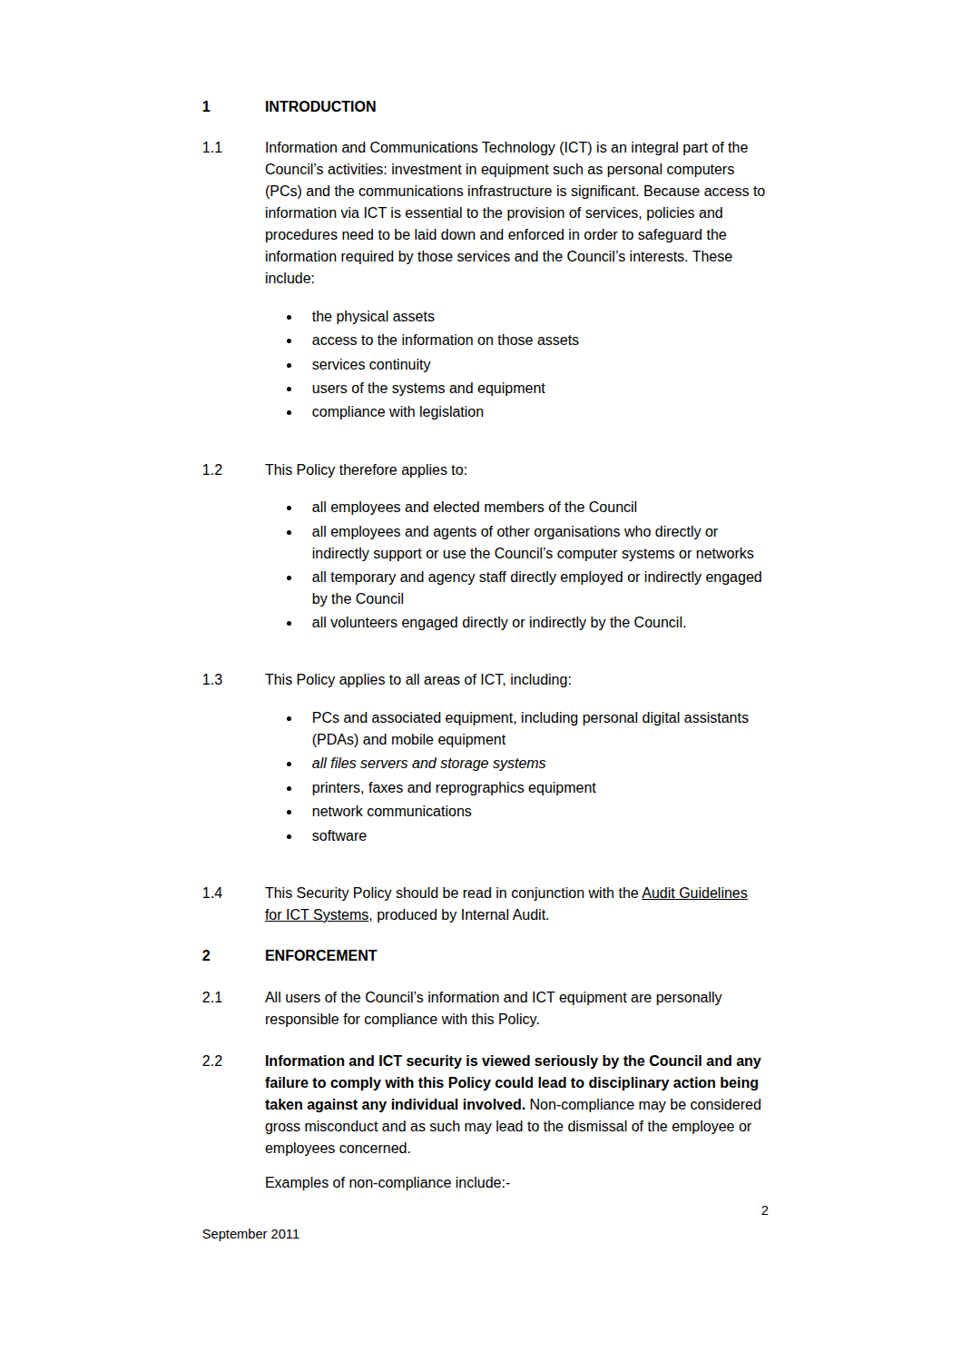1
INTRODUCTION
1.1
Information and Communications Technology (ICT) is an integral part of the Council’s activities: investment in equipment such as personal computers (PCs) and the communications infrastructure is significant. Because access to information via ICT is essential to the provision of services, policies and procedures need to be laid down and enforced in order to safeguard the information required by those services and the Council’s interests. These include:
the physical assets
access to the information on those assets
services continuity
users of the systems and equipment
compliance with legislation
1.2
This Policy therefore applies to:
all employees and elected members of the Council
all employees and agents of other organisations who directly or indirectly support or use the Council’s computer systems or networks
all temporary and agency staff directly employed or indirectly engaged by the Council
all volunteers engaged directly or indirectly by the Council.
1.3
This Policy applies to all areas of ICT, including:
PCs and associated equipment, including personal digital assistants (PDAs) and mobile equipment
all files servers and storage systems
printers, faxes and reprographics equipment
network communications
software
1.4
This Security Policy should be read in conjunction with the Audit Guidelines for ICT Systems, produced by Internal Audit.
2
ENFORCEMENT
2.1
All users of the Council’s information and ICT equipment are personally responsible for compliance with this Policy.
2.2
Information and ICT security is viewed seriously by the Council and any failure to comply with this Policy could lead to disciplinary action being taken against any individual involved. Non-compliance may be considered gross misconduct and as such may lead to the dismissal of the employee or employees concerned.
Examples of non-compliance include:-
2
September 2011